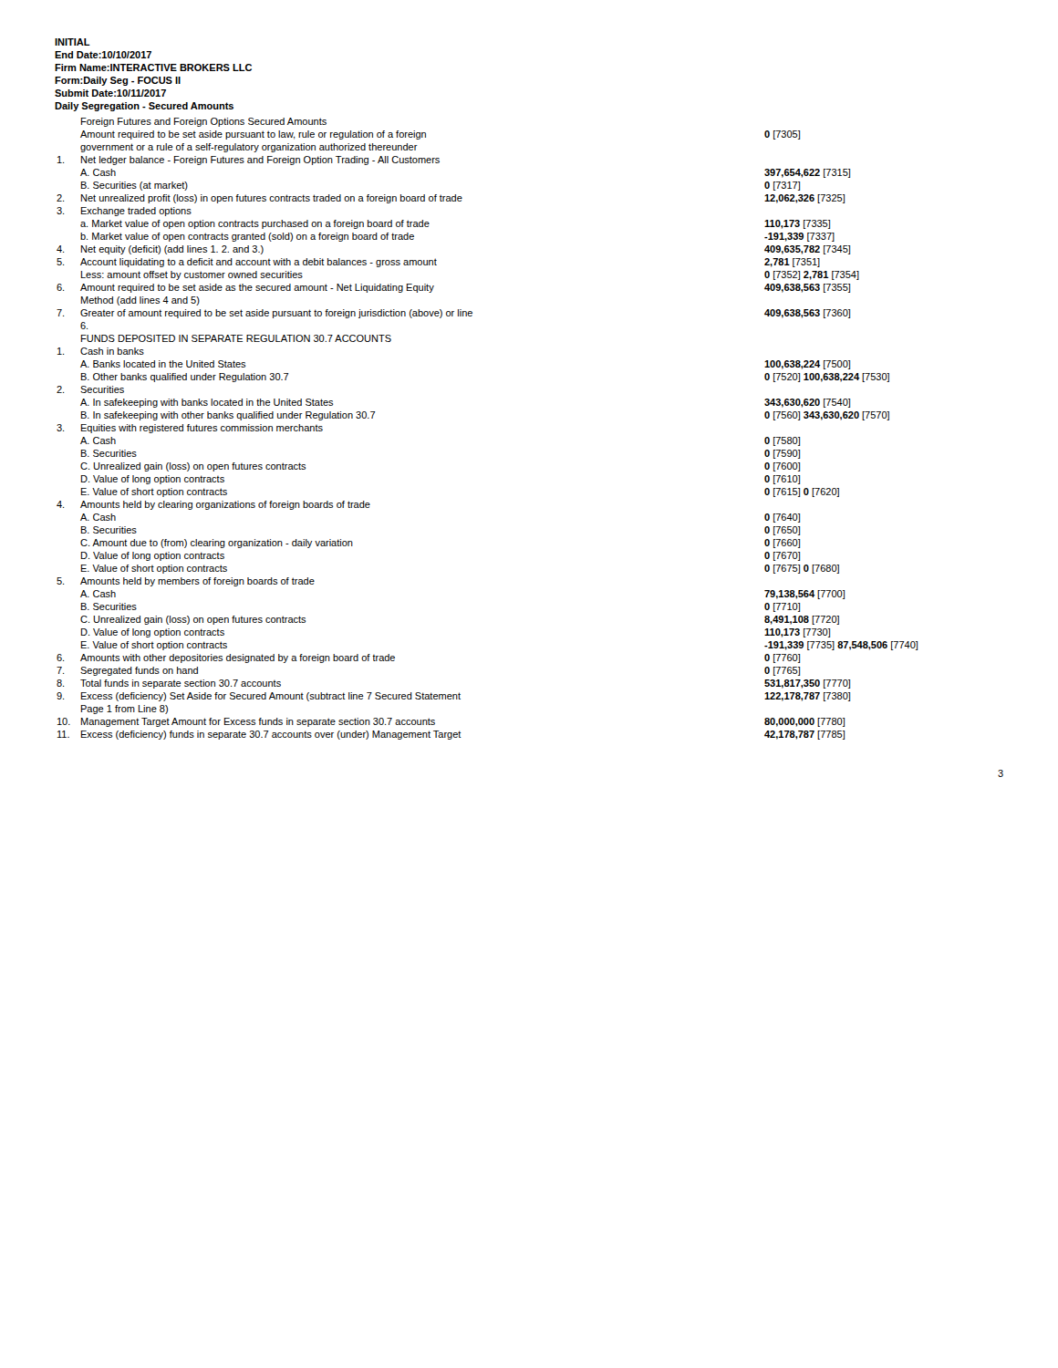INITIAL
End Date:10/10/2017
Firm Name:INTERACTIVE BROKERS LLC
Form:Daily Seg - FOCUS II
Submit Date:10/11/2017
Daily Segregation - Secured Amounts
| | Foreign Futures and Foreign Options Secured Amounts | |
| | Amount required to be set aside pursuant to law, rule or regulation of a foreign | 0 [7305] |
| | government or a rule of a self-regulatory organization authorized thereunder | |
| 1. | Net ledger balance - Foreign Futures and Foreign Option Trading - All Customers | |
| | A. Cash | 397,654,622 [7315] |
| | B. Securities (at market) | 0 [7317] |
| 2. | Net unrealized profit (loss) in open futures contracts traded on a foreign board of trade | 12,062,326 [7325] |
| 3. | Exchange traded options | |
| | a. Market value of open option contracts purchased on a foreign board of trade | 110,173 [7335] |
| | b. Market value of open contracts granted (sold) on a foreign board of trade | -191,339 [7337] |
| 4. | Net equity (deficit) (add lines 1. 2. and 3.) | 409,635,782 [7345] |
| 5. | Account liquidating to a deficit and account with a debit balances - gross amount | 2,781 [7351] |
| | Less: amount offset by customer owned securities | 0 [7352] 2,781 [7354] |
| 6. | Amount required to be set aside as the secured amount - Net Liquidating Equity | 409,638,563 [7355] |
| | Method (add lines 4 and 5) | |
| 7. | Greater of amount required to be set aside pursuant to foreign jurisdiction (above) or line | 409,638,563 [7360] |
| | 6. | |
| | FUNDS DEPOSITED IN SEPARATE REGULATION 30.7 ACCOUNTS | |
| 1. | Cash in banks | |
| | A. Banks located in the United States | 100,638,224 [7500] |
| | B. Other banks qualified under Regulation 30.7 | 0 [7520] 100,638,224 [7530] |
| 2. | Securities | |
| | A. In safekeeping with banks located in the United States | 343,630,620 [7540] |
| | B. In safekeeping with other banks qualified under Regulation 30.7 | 0 [7560] 343,630,620 [7570] |
| 3. | Equities with registered futures commission merchants | |
| | A. Cash | 0 [7580] |
| | B. Securities | 0 [7590] |
| | C. Unrealized gain (loss) on open futures contracts | 0 [7600] |
| | D. Value of long option contracts | 0 [7610] |
| | E. Value of short option contracts | 0 [7615] 0 [7620] |
| 4. | Amounts held by clearing organizations of foreign boards of trade | |
| | A. Cash | 0 [7640] |
| | B. Securities | 0 [7650] |
| | C. Amount due to (from) clearing organization - daily variation | 0 [7660] |
| | D. Value of long option contracts | 0 [7670] |
| | E. Value of short option contracts | 0 [7675] 0 [7680] |
| 5. | Amounts held by members of foreign boards of trade | |
| | A. Cash | 79,138,564 [7700] |
| | B. Securities | 0 [7710] |
| | C. Unrealized gain (loss) on open futures contracts | 8,491,108 [7720] |
| | D. Value of long option contracts | 110,173 [7730] |
| | E. Value of short option contracts | -191,339 [7735] 87,548,506 [7740] |
| 6. | Amounts with other depositories designated by a foreign board of trade | 0 [7760] |
| 7. | Segregated funds on hand | 0 [7765] |
| 8. | Total funds in separate section 30.7 accounts | 531,817,350 [7770] |
| 9. | Excess (deficiency) Set Aside for Secured Amount (subtract line 7 Secured Statement | 122,178,787 [7380] |
| | Page 1 from Line 8) | |
| 10. | Management Target Amount for Excess funds in separate section 30.7 accounts | 80,000,000 [7780] |
| 11. | Excess (deficiency) funds in separate 30.7 accounts over (under) Management Target | 42,178,787 [7785] |
3